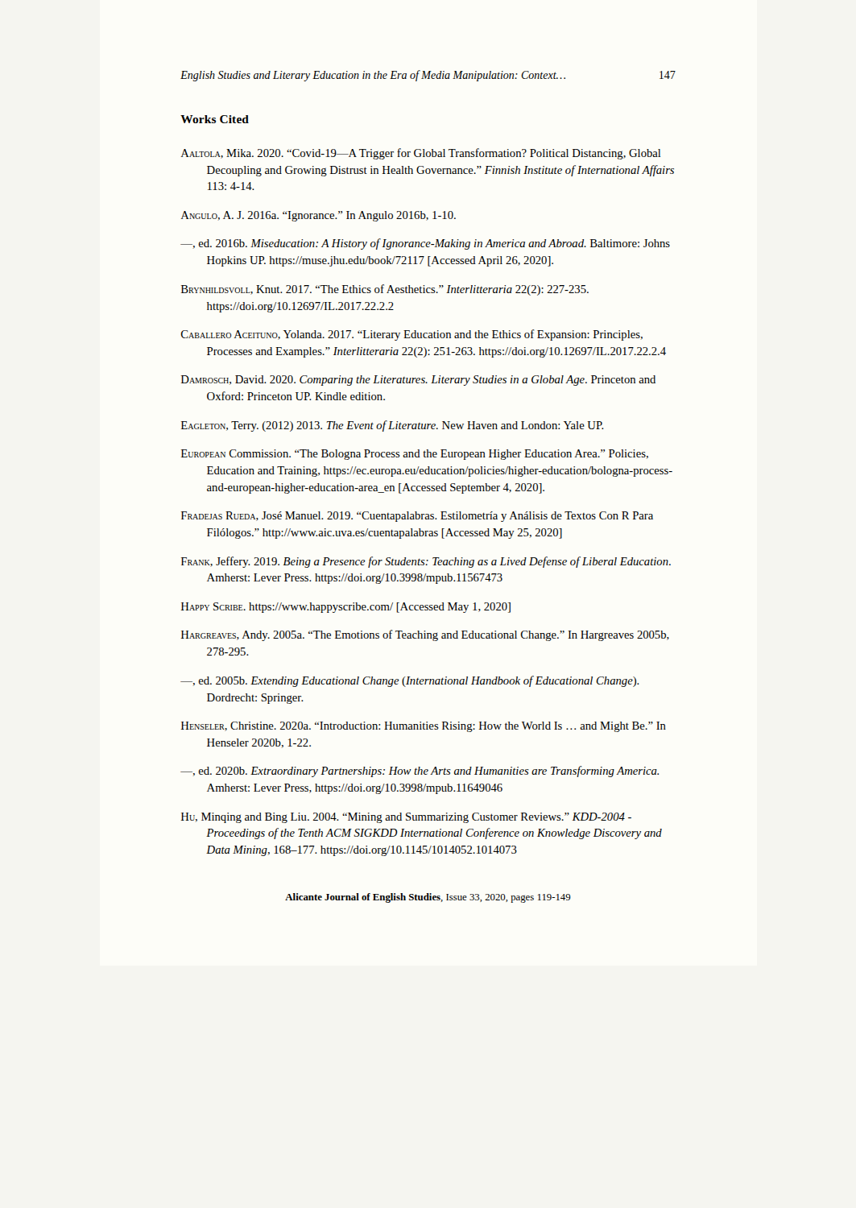English Studies and Literary Education in the Era of Media Manipulation: Context… 147
Works Cited
Aaltola, Mika. 2020. “Covid-19—A Trigger for Global Transformation? Political Distancing, Global Decoupling and Growing Distrust in Health Governance.” Finnish Institute of International Affairs 113: 4-14.
Angulo, A. J. 2016a. “Ignorance.” In Angulo 2016b, 1-10.
—, ed. 2016b. Miseducation: A History of Ignorance-Making in America and Abroad. Baltimore: Johns Hopkins UP. https://muse.jhu.edu/book/72117 [Accessed April 26, 2020].
Brynhildsvoll, Knut. 2017. “The Ethics of Aesthetics.” Interlitteraria 22(2): 227-235. https://doi.org/10.12697/IL.2017.22.2.2
Caballero Aceituno, Yolanda. 2017. “Literary Education and the Ethics of Expansion: Principles, Processes and Examples.” Interlitteraria 22(2): 251-263. https://doi.org/10.12697/IL.2017.22.2.4
Damrosch, David. 2020. Comparing the Literatures. Literary Studies in a Global Age. Princeton and Oxford: Princeton UP. Kindle edition.
Eagleton, Terry. (2012) 2013. The Event of Literature. New Haven and London: Yale UP.
European Commission. “The Bologna Process and the European Higher Education Area.” Policies, Education and Training, https://ec.europa.eu/education/policies/higher-education/bologna-process-and-european-higher-education-area_en [Accessed September 4, 2020].
Fradejas Rueda, José Manuel. 2019. “Cuentapalabras. Estilometría y Análisis de Textos Con R Para Filólogos.” http://www.aic.uva.es/cuentapalabras [Accessed May 25, 2020]
Frank, Jeffery. 2019. Being a Presence for Students: Teaching as a Lived Defense of Liberal Education. Amherst: Lever Press. https://doi.org/10.3998/mpub.11567473
Happy Scribe. https://www.happyscribe.com/ [Accessed May 1, 2020]
Hargreaves, Andy. 2005a. “The Emotions of Teaching and Educational Change.” In Hargreaves 2005b, 278-295.
—, ed. 2005b. Extending Educational Change (International Handbook of Educational Change). Dordrecht: Springer.
Henseler, Christine. 2020a. “Introduction: Humanities Rising: How the World Is … and Might Be.” In Henseler 2020b, 1-22.
—, ed. 2020b. Extraordinary Partnerships: How the Arts and Humanities are Transforming America. Amherst: Lever Press, https://doi.org/10.3998/mpub.11649046
Hu, Minqing and Bing Liu. 2004. “Mining and Summarizing Customer Reviews.” KDD-2004 - Proceedings of the Tenth ACM SIGKDD International Conference on Knowledge Discovery and Data Mining, 168–177. https://doi.org/10.1145/1014052.1014073
Alicante Journal of English Studies, Issue 33, 2020, pages 119-149